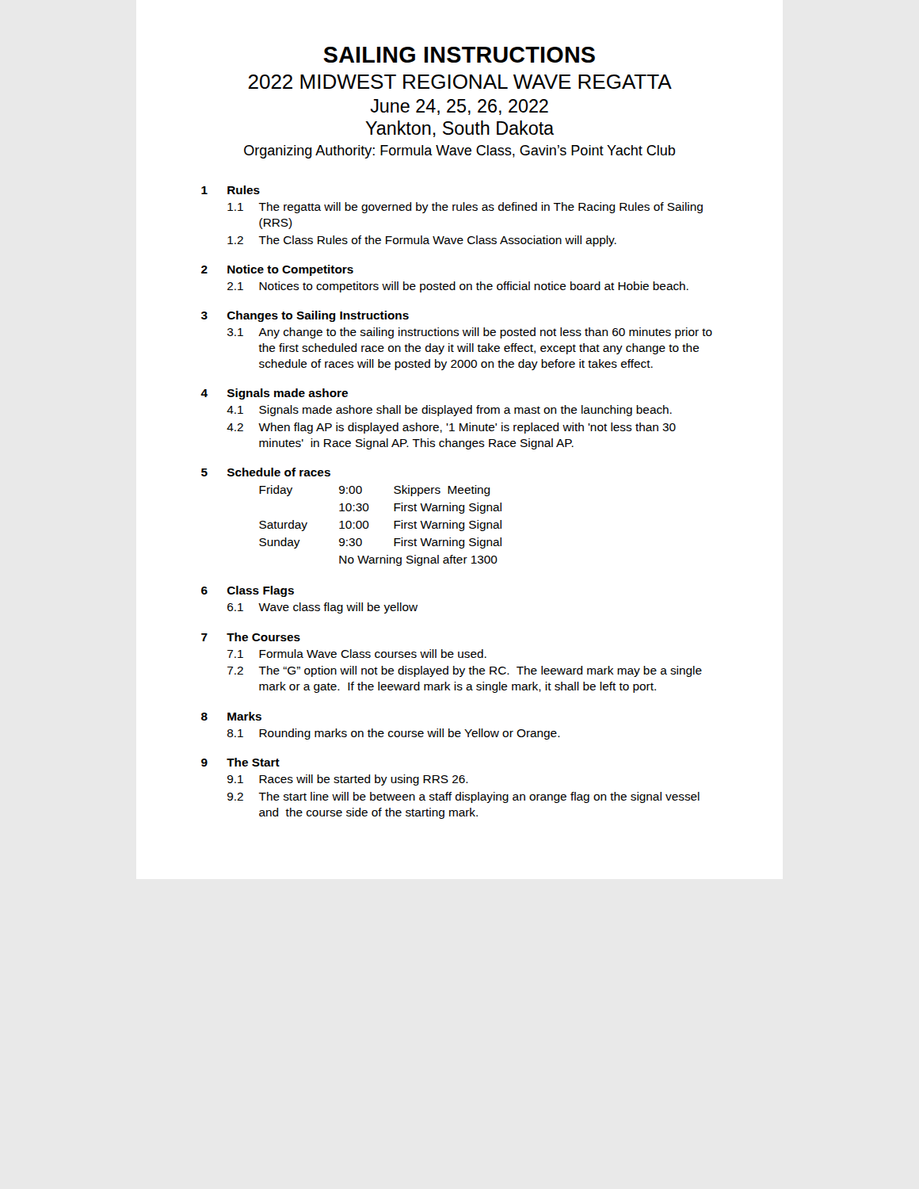SAILING INSTRUCTIONS
2022 MIDWEST REGIONAL WAVE REGATTA
June 24, 25, 26, 2022
Yankton, South Dakota
Organizing Authority: Formula Wave Class, Gavin’s Point Yacht Club
Rules
The regatta will be governed by the rules as defined in The Racing Rules of Sailing (RRS)
The Class Rules of the Formula Wave Class Association will apply.
Notice to Competitors
Notices to competitors will be posted on the official notice board at Hobie beach.
Changes to Sailing Instructions
Any change to the sailing instructions will be posted not less than 60 minutes prior to the first scheduled race on the day it will take effect, except that any change to the schedule of races will be posted by 2000 on the day before it takes effect.
Signals made ashore
Signals made ashore shall be displayed from a mast on the launching beach.
When flag AP is displayed ashore, '1 Minute' is replaced with 'not less than 30 minutes' in Race Signal AP. This changes Race Signal AP.
Schedule of races
| Friday | 9:00 | Skippers Meeting |
| | 10:30 | First Warning Signal |
| Saturday | 10:00 | First Warning Signal |
| Sunday | 9:30 | First Warning Signal |
| | No Warning Signal after 1300 |
Class Flags
Wave class flag will be yellow
The Courses
Formula Wave Class courses will be used.
The “G” option will not be displayed by the RC. The leeward mark may be a single mark or a gate. If the leeward mark is a single mark, it shall be left to port.
Marks
Rounding marks on the course will be Yellow or Orange.
The Start
Races will be started by using RRS 26.
The start line will be between a staff displaying an orange flag on the signal vessel and the course side of the starting mark.